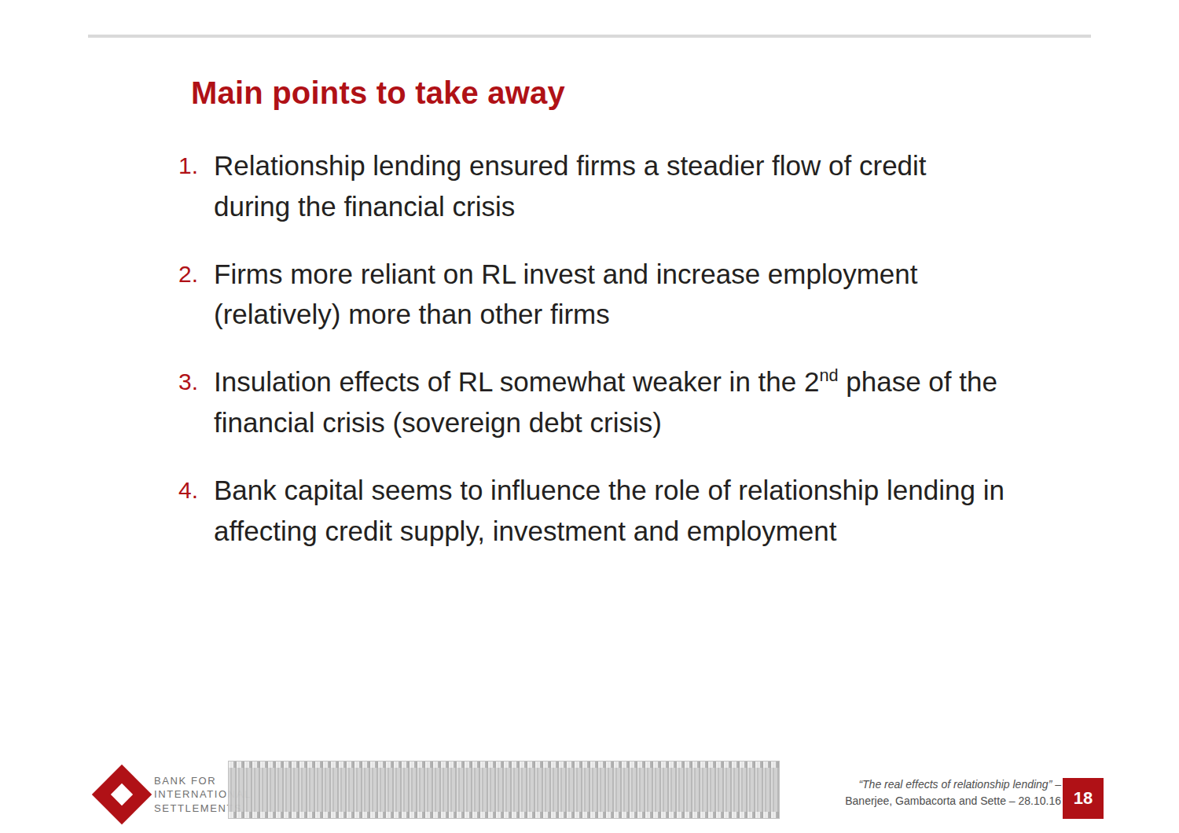Main points to take away
1. Relationship lending ensured firms a steadier flow of credit during the financial crisis
2. Firms more reliant on RL invest and increase employment (relatively) more than other firms
3. Insulation effects of RL somewhat weaker in the 2nd phase of the financial crisis (sovereign debt crisis)
4. Bank capital seems to influence the role of relationship lending in affecting credit supply, investment and employment
Bank for
International
Settlements
“The real effects of relationship lending” –
Banerjee, Gambacorta and Sette – 28.10.16
18